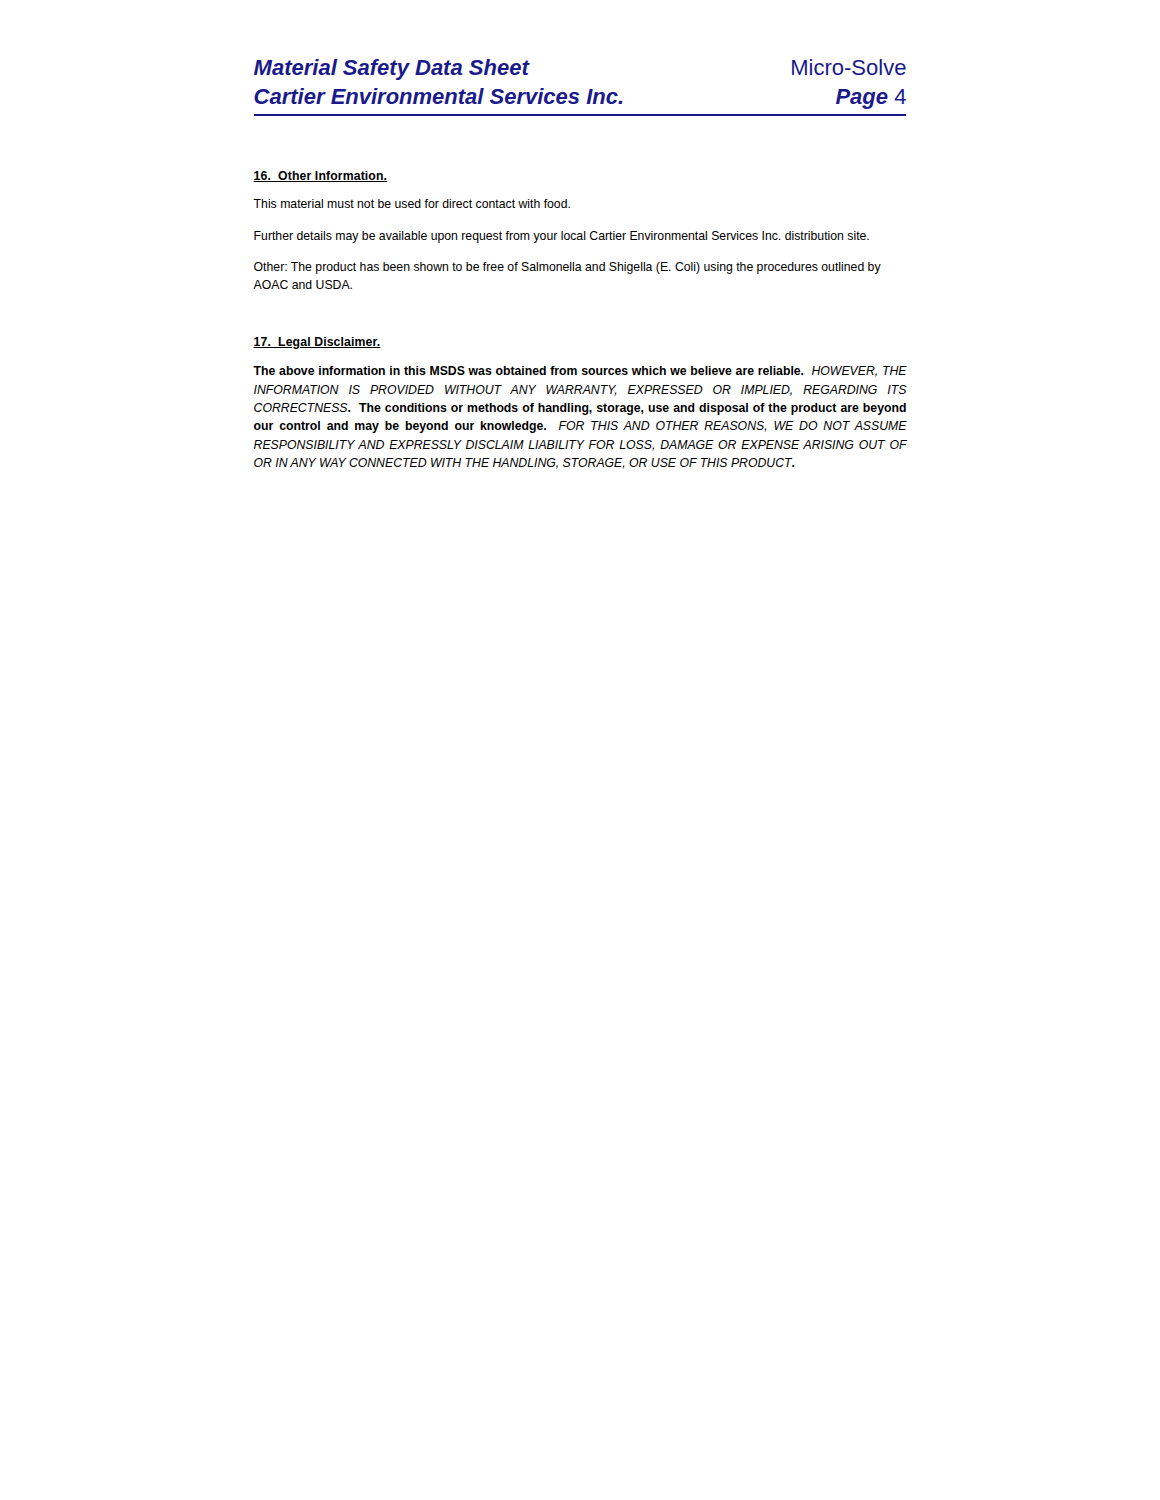Material Safety Data Sheet
Cartier Environmental Services Inc.
Micro-Solve
Page 4
16. Other Information.
This material must not be used for direct contact with food.
Further details may be available upon request from your local Cartier Environmental Services Inc. distribution site.
Other: The product has been shown to be free of Salmonella and Shigella (E. Coli) using the procedures outlined by AOAC and USDA.
17. Legal Disclaimer.
The above information in this MSDS was obtained from sources which we believe are reliable. HOWEVER, THE INFORMATION IS PROVIDED WITHOUT ANY WARRANTY, EXPRESSED OR IMPLIED, REGARDING ITS CORRECTNESS. The conditions or methods of handling, storage, use and disposal of the product are beyond our control and may be beyond our knowledge. FOR THIS AND OTHER REASONS, WE DO NOT ASSUME RESPONSIBILITY AND EXPRESSLY DISCLAIM LIABILITY FOR LOSS, DAMAGE OR EXPENSE ARISING OUT OF OR IN ANY WAY CONNECTED WITH THE HANDLING, STORAGE, OR USE OF THIS PRODUCT.